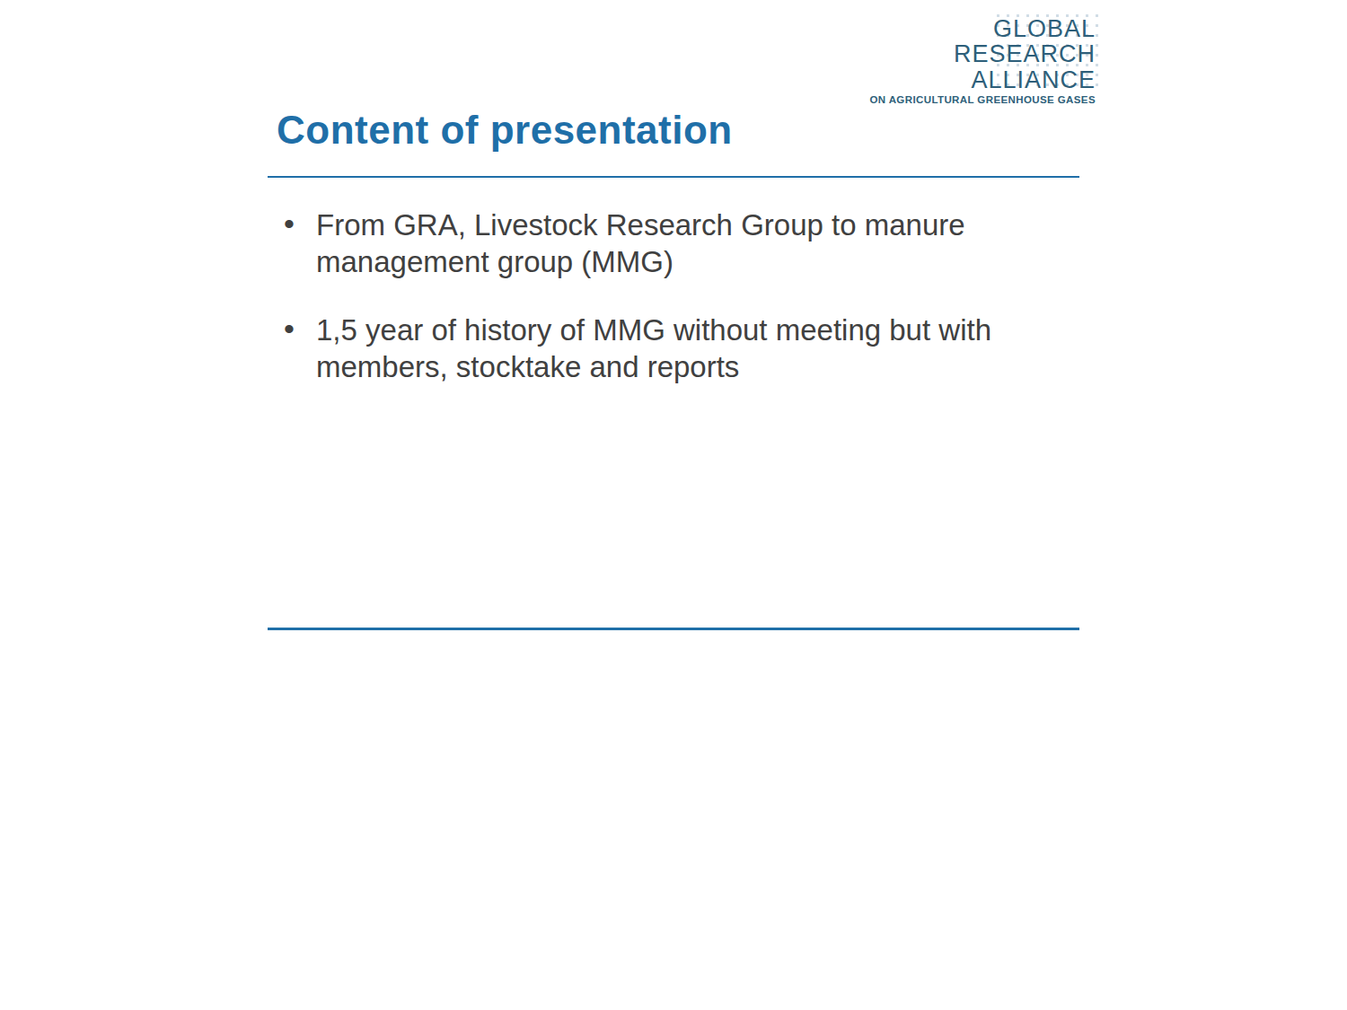GLOBAL RESEARCH ALLIANCE ON AGRICULTURAL GREENHOUSE GASES
Content of presentation
From GRA, Livestock Research Group to manure management group (MMG)
1,5 year of history of MMG without meeting but with members, stocktake and reports